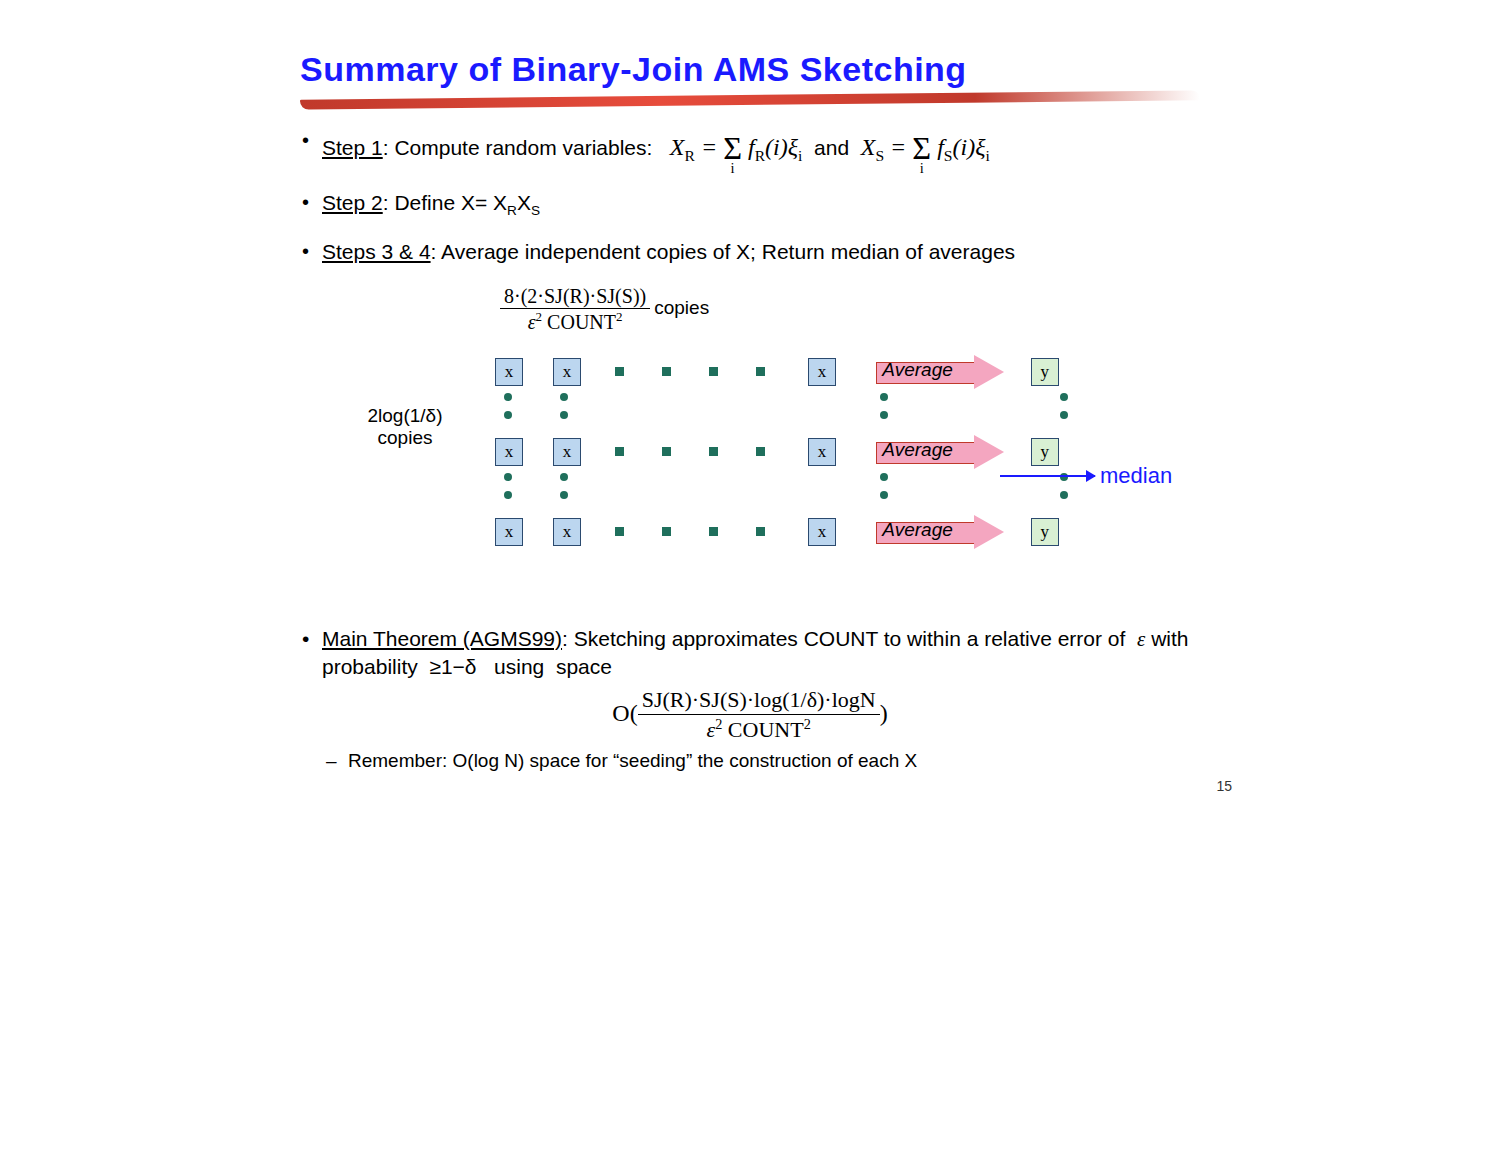Summary of Binary-Join AMS Sketching
Step 1: Compute random variables: XR = Σi fR(i)ξi and XS = Σi fS(i)ξi
Step 2: Define X= XRXS
Steps 3 & 4: Average independent copies of X; Return median of averages
8·(2·SJ(R)·SJ(S)) ε2 COUNT2 copies
2log(1/δ)
copies
xx x Average y
xx x Average y
xx x Average y
median
Main Theorem (AGMS99): Sketching approximates COUNT to within a relative error of ε with probability ≥1−δ using space
O( SJ(R)·SJ(S)·log(1/δ)·logN ε2 COUNT2 )
Remember: O(log N) space for “seeding” the construction of each X
15